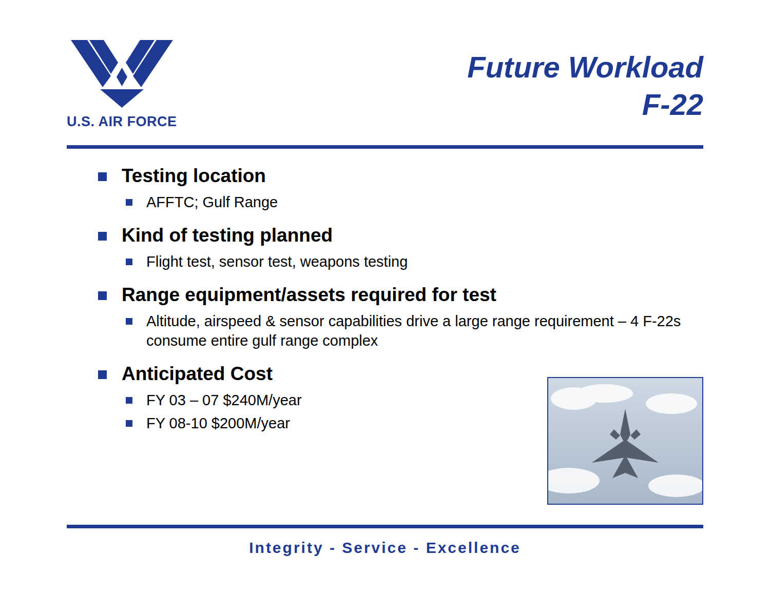U.S. AIR FORCE
Future Workload
F-22
Testing location
AFFTC; Gulf Range
Kind of testing planned
Flight test, sensor test, weapons testing
Range equipment/assets required for test
Altitude, airspeed & sensor capabilities drive a large range requirement – 4 F-22s consume entire gulf range complex
Anticipated Cost
FY 03 – 07 $240M/year
FY 08-10 $200M/year
Integrity - Service - Excellence